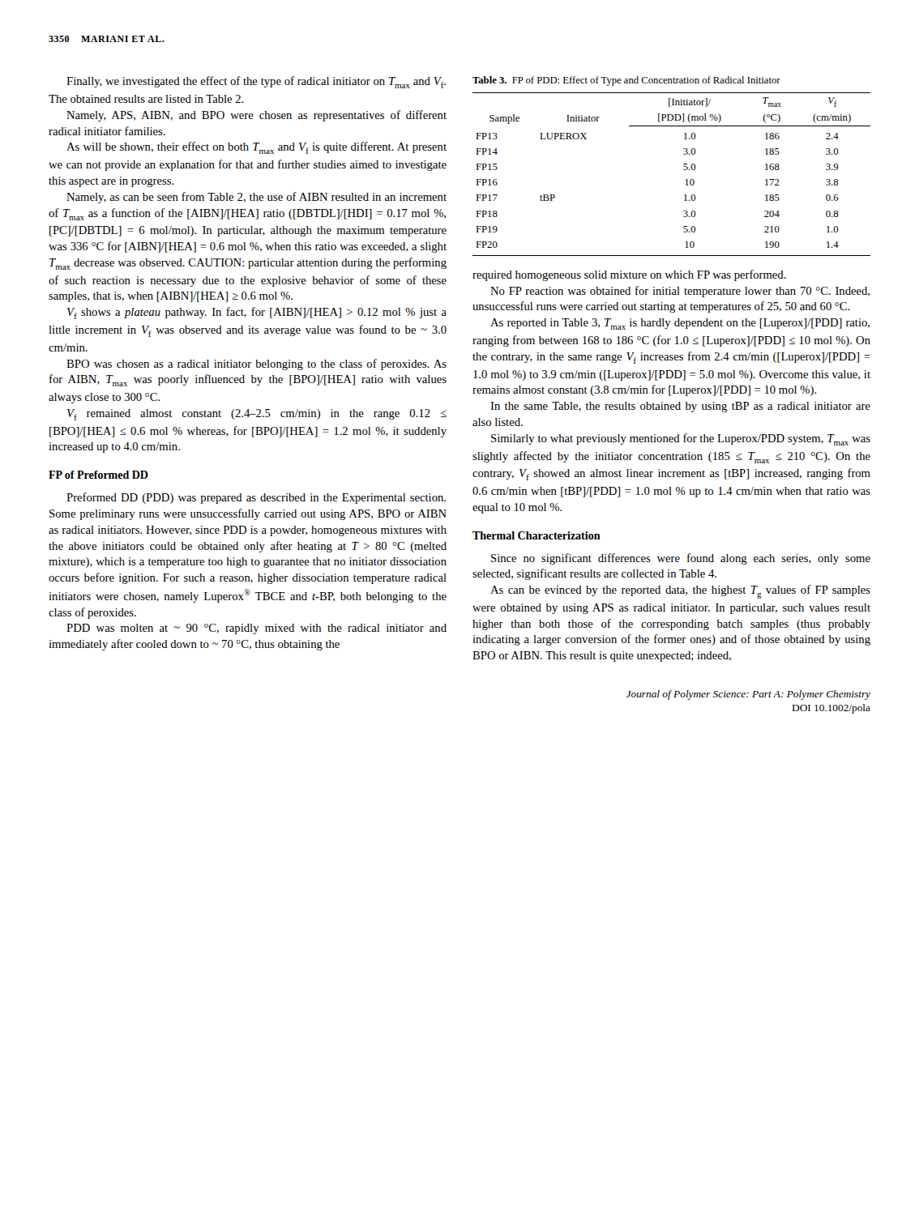3350 MARIANI ET AL.
Finally, we investigated the effect of the type of radical initiator on Tmax and Vf. The obtained results are listed in Table 2.
Namely, APS, AIBN, and BPO were chosen as representatives of different radical initiator families.
As will be shown, their effect on both Tmax and Vf is quite different. At present we can not provide an explanation for that and further studies aimed to investigate this aspect are in progress.
Namely, as can be seen from Table 2, the use of AIBN resulted in an increment of Tmax as a function of the [AIBN]/[HEA] ratio ([DBTDL]/[HDI] = 0.17 mol %, [PC]/[DBTDL] = 6 mol/mol). In particular, although the maximum temperature was 336 °C for [AIBN]/[HEA] = 0.6 mol %, when this ratio was exceeded, a slight Tmax decrease was observed. CAUTION: particular attention during the performing of such reaction is necessary due to the explosive behavior of some of these samples, that is, when [AIBN]/[HEA] ≥ 0.6 mol %.
Vf shows a plateau pathway. In fact, for [AIBN]/[HEA] > 0.12 mol % just a little increment in Vf was observed and its average value was found to be ~ 3.0 cm/min.
BPO was chosen as a radical initiator belonging to the class of peroxides. As for AIBN, Tmax was poorly influenced by the [BPO]/[HEA] ratio with values always close to 300 °C.
Vf remained almost constant (2.4–2.5 cm/min) in the range 0.12 ≤ [BPO]/[HEA] ≤ 0.6 mol % whereas, for [BPO]/[HEA] = 1.2 mol %, it suddenly increased up to 4.0 cm/min.
FP of Preformed DD
Preformed DD (PDD) was prepared as described in the Experimental section. Some preliminary runs were unsuccessfully carried out using APS, BPO or AIBN as radical initiators. However, since PDD is a powder, homogeneous mixtures with the above initiators could be obtained only after heating at T > 80 °C (melted mixture), which is a temperature too high to guarantee that no initiator dissociation occurs before ignition. For such a reason, higher dissociation temperature radical initiators were chosen, namely Luperox® TBCE and t-BP, both belonging to the class of peroxides.
PDD was molten at ~ 90 °C, rapidly mixed with the radical initiator and immediately after cooled down to ~ 70 °C, thus obtaining the
Table 3. FP of PDD: Effect of Type and Concentration of Radical Initiator
| Sample | Initiator | [Initiator]/ | T max | V f |
| --- | --- | --- | --- | --- |
| [PDD] (mol %) | (°C) | (cm/min) |
| FP13 | LUPEROX | 1.0 | 186 | 2.4 |
| FP14 | | 3.0 | 185 | 3.0 |
| FP15 | | 5.0 | 168 | 3.9 |
| FP16 | | 10 | 172 | 3.8 |
| FP17 | tBP | 1.0 | 185 | 0.6 |
| FP18 | | 3.0 | 204 | 0.8 |
| FP19 | | 5.0 | 210 | 1.0 |
| FP20 | | 10 | 190 | 1.4 |
required homogeneous solid mixture on which FP was performed.
No FP reaction was obtained for initial temperature lower than 70 °C. Indeed, unsuccessful runs were carried out starting at temperatures of 25, 50 and 60 °C.
As reported in Table 3, Tmax is hardly dependent on the [Luperox]/[PDD] ratio, ranging from between 168 to 186 °C (for 1.0 ≤ [Luperox]/[PDD] ≤ 10 mol %). On the contrary, in the same range Vf increases from 2.4 cm/min ([Luperox]/[PDD] = 1.0 mol %) to 3.9 cm/min ([Luperox]/[PDD] = 5.0 mol %). Overcome this value, it remains almost constant (3.8 cm/min for [Luperox]/[PDD] = 10 mol %).
In the same Table, the results obtained by using tBP as a radical initiator are also listed.
Similarly to what previously mentioned for the Luperox/PDD system, Tmax was slightly affected by the initiator concentration (185 ≤ Tmax ≤ 210 °C). On the contrary, Vf showed an almost linear increment as [tBP] increased, ranging from 0.6 cm/min when [tBP]/[PDD] = 1.0 mol % up to 1.4 cm/min when that ratio was equal to 10 mol %.
Thermal Characterization
Since no significant differences were found along each series, only some selected, significant results are collected in Table 4.
As can be evinced by the reported data, the highest Tg values of FP samples were obtained by using APS as radical initiator. In particular, such values result higher than both those of the corresponding batch samples (thus probably indicating a larger conversion of the former ones) and of those obtained by using BPO or AIBN. This result is quite unexpected; indeed,
Journal of Polymer Science: Part A: Polymer Chemistry
DOI 10.1002/pola